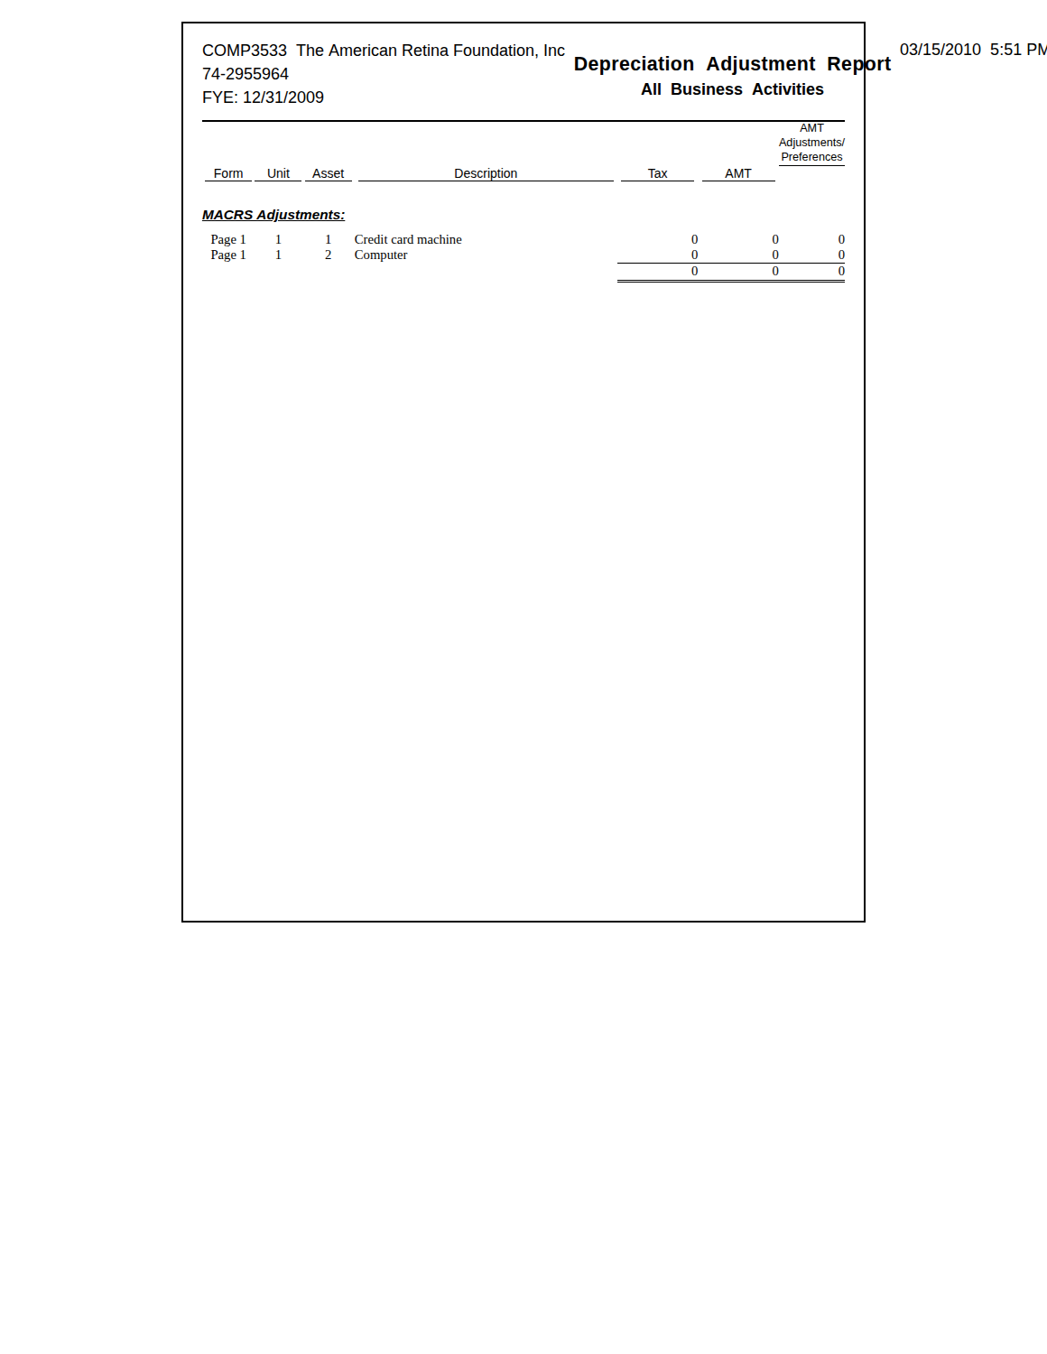COMP3533 The American Retina Foundation, Inc
74-2955964
FYE: 12/31/2009
Depreciation Adjustment Report
All Business Activities
03/15/2010 5:51 PM
| | AMT Adjustments/ Preferences |
| Form | Unit | Asset | Description | Tax | AMT | |
| MACRS Adjustments: | |
| Page 1 | 1 | 1 | Credit card machine | 0 | 0 | 0 |
| Page 1 | 1 | 2 | Computer | 0 | 0 | 0 |
| | 0 | 0 | 0 |